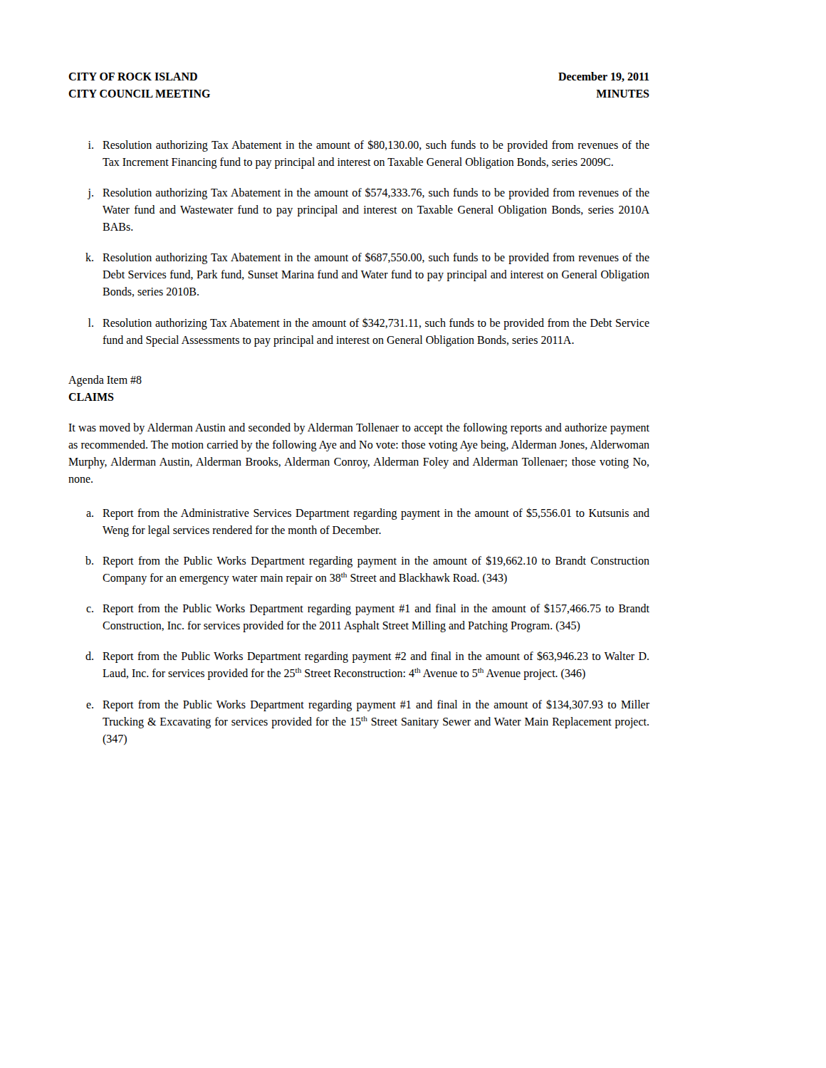CITY OF ROCK ISLAND
CITY COUNCIL MEETING
December 19, 2011
MINUTES
Resolution authorizing Tax Abatement in the amount of $80,130.00, such funds to be provided from revenues of the Tax Increment Financing fund to pay principal and interest on Taxable General Obligation Bonds, series 2009C.
Resolution authorizing Tax Abatement in the amount of $574,333.76, such funds to be provided from revenues of the Water fund and Wastewater fund to pay principal and interest on Taxable General Obligation Bonds, series 2010A BABs.
Resolution authorizing Tax Abatement in the amount of $687,550.00, such funds to be provided from revenues of the Debt Services fund, Park fund, Sunset Marina fund and Water fund to pay principal and interest on General Obligation Bonds, series 2010B.
Resolution authorizing Tax Abatement in the amount of $342,731.11, such funds to be provided from the Debt Service fund and Special Assessments to pay principal and interest on General Obligation Bonds, series 2011A.
Agenda Item #8
CLAIMS
It was moved by Alderman Austin and seconded by Alderman Tollenaer to accept the following reports and authorize payment as recommended. The motion carried by the following Aye and No vote: those voting Aye being, Alderman Jones, Alderwoman Murphy, Alderman Austin, Alderman Brooks, Alderman Conroy, Alderman Foley and Alderman Tollenaer; those voting No, none.
Report from the Administrative Services Department regarding payment in the amount of $5,556.01 to Kutsunis and Weng for legal services rendered for the month of December.
Report from the Public Works Department regarding payment in the amount of $19,662.10 to Brandt Construction Company for an emergency water main repair on 38th Street and Blackhawk Road. (343)
Report from the Public Works Department regarding payment #1 and final in the amount of $157,466.75 to Brandt Construction, Inc. for services provided for the 2011 Asphalt Street Milling and Patching Program. (345)
Report from the Public Works Department regarding payment #2 and final in the amount of $63,946.23 to Walter D. Laud, Inc. for services provided for the 25th Street Reconstruction: 4th Avenue to 5th Avenue project. (346)
Report from the Public Works Department regarding payment #1 and final in the amount of $134,307.93 to Miller Trucking & Excavating for services provided for the 15th Street Sanitary Sewer and Water Main Replacement project. (347)